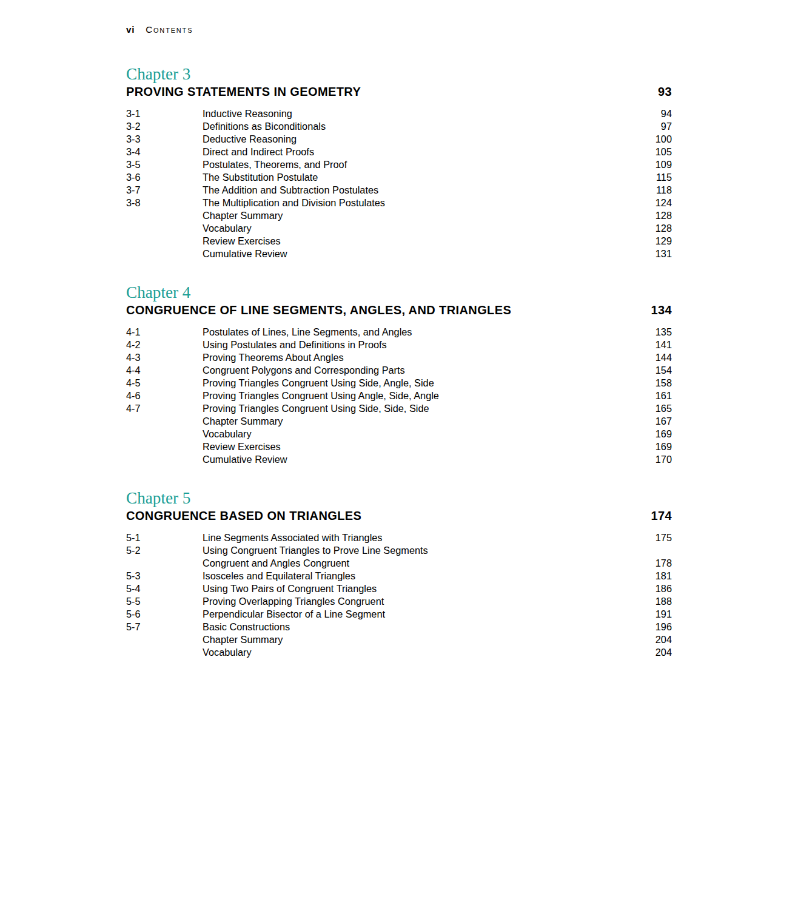vi Contents
Chapter 3
PROVING STATEMENTS IN GEOMETRY 93
| 3-1 | Inductive Reasoning | 94 |
| 3-2 | Definitions as Biconditionals | 97 |
| 3-3 | Deductive Reasoning | 100 |
| 3-4 | Direct and Indirect Proofs | 105 |
| 3-5 | Postulates, Theorems, and Proof | 109 |
| 3-6 | The Substitution Postulate | 115 |
| 3-7 | The Addition and Subtraction Postulates | 118 |
| 3-8 | The Multiplication and Division Postulates | 124 |
| | Chapter Summary | 128 |
| | Vocabulary | 128 |
| | Review Exercises | 129 |
| | Cumulative Review | 131 |
Chapter 4
CONGRUENCE OF LINE SEGMENTS, ANGLES, AND TRIANGLES 134
| 4-1 | Postulates of Lines, Line Segments, and Angles | 135 |
| 4-2 | Using Postulates and Definitions in Proofs | 141 |
| 4-3 | Proving Theorems About Angles | 144 |
| 4-4 | Congruent Polygons and Corresponding Parts | 154 |
| 4-5 | Proving Triangles Congruent Using Side, Angle, Side | 158 |
| 4-6 | Proving Triangles Congruent Using Angle, Side, Angle | 161 |
| 4-7 | Proving Triangles Congruent Using Side, Side, Side | 165 |
| | Chapter Summary | 167 |
| | Vocabulary | 169 |
| | Review Exercises | 169 |
| | Cumulative Review | 170 |
Chapter 5
CONGRUENCE BASED ON TRIANGLES 174
| 5-1 | Line Segments Associated with Triangles | 175 |
| 5-2 | Using Congruent Triangles to Prove Line Segments | |
| | Congruent and Angles Congruent | 178 |
| 5-3 | Isosceles and Equilateral Triangles | 181 |
| 5-4 | Using Two Pairs of Congruent Triangles | 186 |
| 5-5 | Proving Overlapping Triangles Congruent | 188 |
| 5-6 | Perpendicular Bisector of a Line Segment | 191 |
| 5-7 | Basic Constructions | 196 |
| | Chapter Summary | 204 |
| | Vocabulary | 204 |